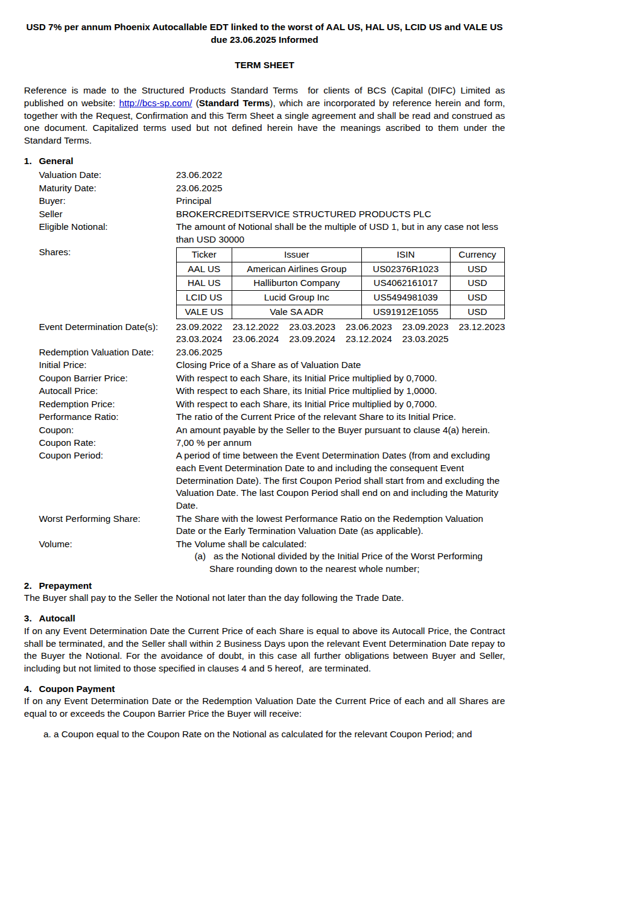USD 7% per annum Phoenix Autocallable EDT linked to the worst of AAL US, HAL US, LCID US and VALE US due 23.06.2025 Informed
TERM SHEET
Reference is made to the Structured Products Standard Terms for clients of BCS (Capital (DIFC) Limited as published on website: http://bcs-sp.com/ (Standard Terms), which are incorporated by reference herein and form, together with the Request, Confirmation and this Term Sheet a single agreement and shall be read and construed as one document. Capitalized terms used but not defined herein have the meanings ascribed to them under the Standard Terms.
General
| Valuation Date: | 23.06.2022 |
| Maturity Date: | 23.06.2025 |
| Buyer: | Principal |
| Seller | BROKERCREDITSERVICE STRUCTURED PRODUCTS PLC |
| Eligible Notional: | The amount of Notional shall be the multiple of USD 1, but in any case not less than USD 30000 |
| Shares: | / Ticker / Issuer / ISIN / Currency / / --- / --- / --- / --- / / AAL US / American Airlines Group / US02376R1023 / USD / / HAL US / Halliburton Company / US4062161017 / USD / / LCID US / Lucid Group Inc / US5494981039 / USD / / VALE US / Vale SA ADR / US91912E1055 / USD / |
| Event Determination Date(s): | 23.09.2022 23.12.2022 23.03.2023 23.06.2023 23.09.2023 23.12.2023 23.03.2024 23.06.2024 23.09.2024 23.12.2024 23.03.2025 |
| Redemption Valuation Date: | 23.06.2025 |
| Initial Price: | Closing Price of a Share as of Valuation Date |
| Coupon Barrier Price: | With respect to each Share, its Initial Price multiplied by 0,7000. |
| Autocall Price: | With respect to each Share, its Initial Price multiplied by 1,0000. |
| Redemption Price: | With respect to each Share, its Initial Price multiplied by 0,7000. |
| Performance Ratio: | The ratio of the Current Price of the relevant Share to its Initial Price. |
| Coupon: | An amount payable by the Seller to the Buyer pursuant to clause 4(a) herein. |
| Coupon Rate: | 7,00 % per annum |
| Coupon Period: | A period of time between the Event Determination Dates (from and excluding each Event Determination Date to and including the consequent Event Determination Date). The first Coupon Period shall start from and excluding the Valuation Date. The last Coupon Period shall end on and including the Maturity Date. |
| Worst Performing Share: | The Share with the lowest Performance Ratio on the Redemption Valuation Date or the Early Termination Valuation Date (as applicable). |
| Volume: | The Volume shall be calculated: (a) as the Notional divided by the Initial Price of the Worst Performing Share rounding down to the nearest whole number; |
Prepayment
The Buyer shall pay to the Seller the Notional not later than the day following the Trade Date.
Autocall
If on any Event Determination Date the Current Price of each Share is equal to above its Autocall Price, the Contract shall be terminated, and the Seller shall within 2 Business Days upon the relevant Event Determination Date repay to the Buyer the Notional. For the avoidance of doubt, in this case all further obligations between Buyer and Seller, including but not limited to those specified in clauses 4 and 5 hereof, are terminated.
Coupon Payment
If on any Event Determination Date or the Redemption Valuation Date the Current Price of each and all Shares are equal to or exceeds the Coupon Barrier Price the Buyer will receive:
a Coupon equal to the Coupon Rate on the Notional as calculated for the relevant Coupon Period; and